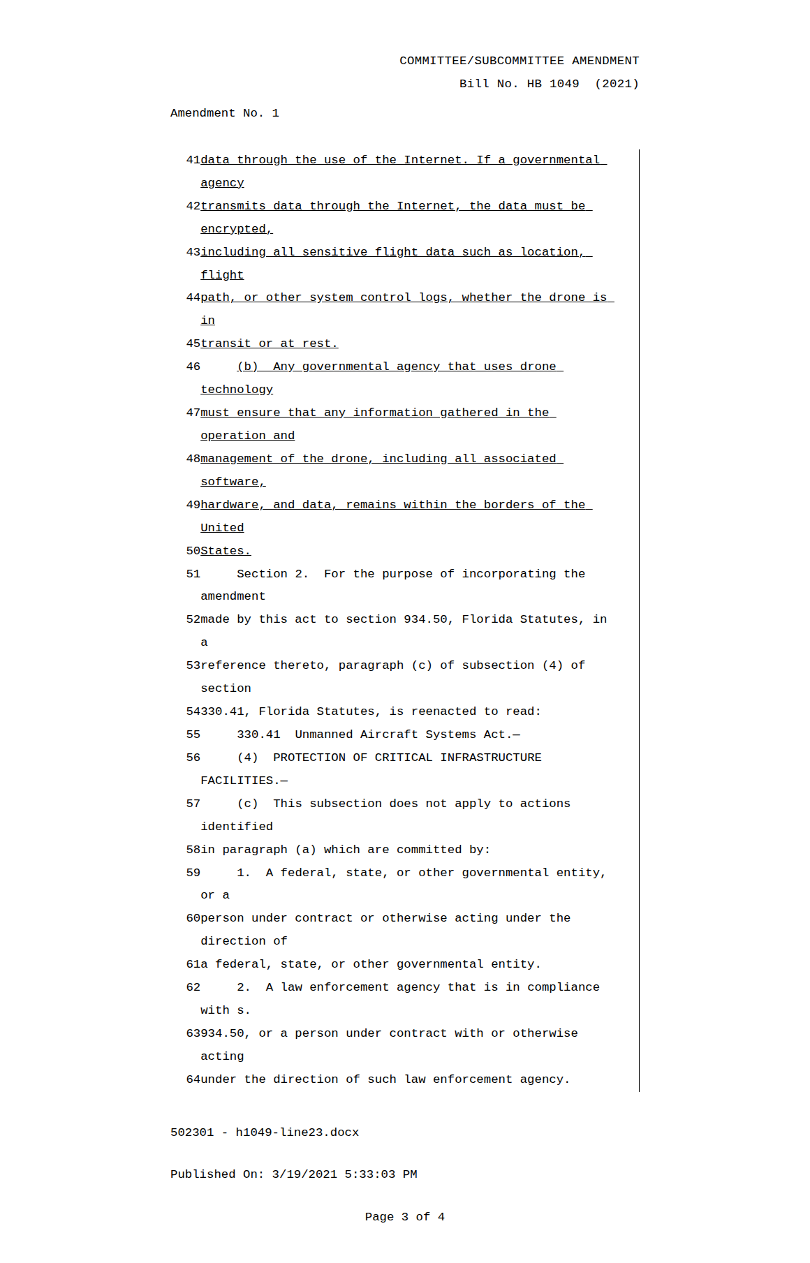COMMITTEE/SUBCOMMITTEE AMENDMENT Bill No. HB 1049 (2021)
Amendment No. 1
| 41 | data through the use of the Internet. If a governmental agency |
| 42 | transmits data through the Internet, the data must be encrypted, |
| 43 | including all sensitive flight data such as location, flight |
| 44 | path, or other system control logs, whether the drone is in |
| 45 | transit or at rest. |
| 46 | (b) Any governmental agency that uses drone technology |
| 47 | must ensure that any information gathered in the operation and |
| 48 | management of the drone, including all associated software, |
| 49 | hardware, and data, remains within the borders of the United |
| 50 | States. |
| 51 | Section 2. For the purpose of incorporating the amendment |
| 52 | made by this act to section 934.50, Florida Statutes, in a |
| 53 | reference thereto, paragraph (c) of subsection (4) of section |
| 54 | 330.41, Florida Statutes, is reenacted to read: |
| 55 | 330.41 Unmanned Aircraft Systems Act.— |
| 56 | (4) PROTECTION OF CRITICAL INFRASTRUCTURE FACILITIES.— |
| 57 | (c) This subsection does not apply to actions identified |
| 58 | in paragraph (a) which are committed by: |
| 59 | 1. A federal, state, or other governmental entity, or a |
| 60 | person under contract or otherwise acting under the direction of |
| 61 | a federal, state, or other governmental entity. |
| 62 | 2. A law enforcement agency that is in compliance with s. |
| 63 | 934.50, or a person under contract with or otherwise acting |
| 64 | under the direction of such law enforcement agency. |
502301 - h1049-line23.docx
Published On: 3/19/2021 5:33:03 PM
Page 3 of 4